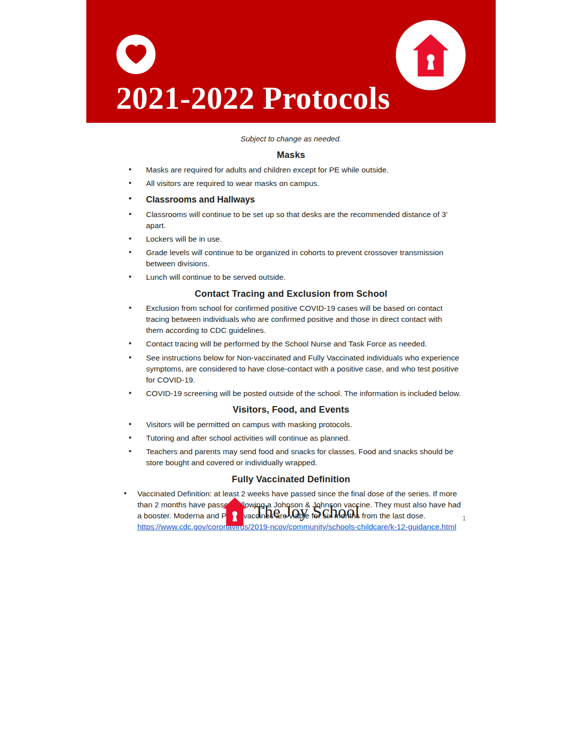2021-2022 Protocols
Subject to change as needed.
Masks
Masks are required for adults and children except for PE while outside.
All visitors are required to wear masks on campus.
Classrooms and Hallways
Classrooms will continue to be set up so that desks are the recommended distance of 3’ apart.
Lockers will be in use.
Grade levels will continue to be organized in cohorts to prevent crossover transmission between divisions.
Lunch will continue to be served outside.
Contact Tracing and Exclusion from School
Exclusion from school for confirmed positive COVID-19 cases will be based on contact tracing between individuals who are confirmed positive and those in direct contact with them according to CDC guidelines.
Contact tracing will be performed by the School Nurse and Task Force as needed.
See instructions below for Non-vaccinated and Fully Vaccinated individuals who experience symptoms, are considered to have close-contact with a positive case, and who test positive for COVID-19.
COVID-19 screening will be posted outside of the school. The information is included below.
Visitors, Food, and Events
Visitors will be permitted on campus with masking protocols.
Tutoring and after school activities will continue as planned.
Teachers and parents may send food and snacks for classes. Food and snacks should be store bought and covered or individually wrapped.
Fully Vaccinated Definition
Vaccinated Definition: at least 2 weeks have passed since the final dose of the series. If more than 2 months have passed following a Johnson & Johnson vaccine. They must also have had a booster. Moderna and Pfizer vaccines are viable for six months from the last dose.
https://www.cdc.gov/coronavirus/2019-ncov/community/schools-childcare/k-12-guidance.html
The Joy School
1